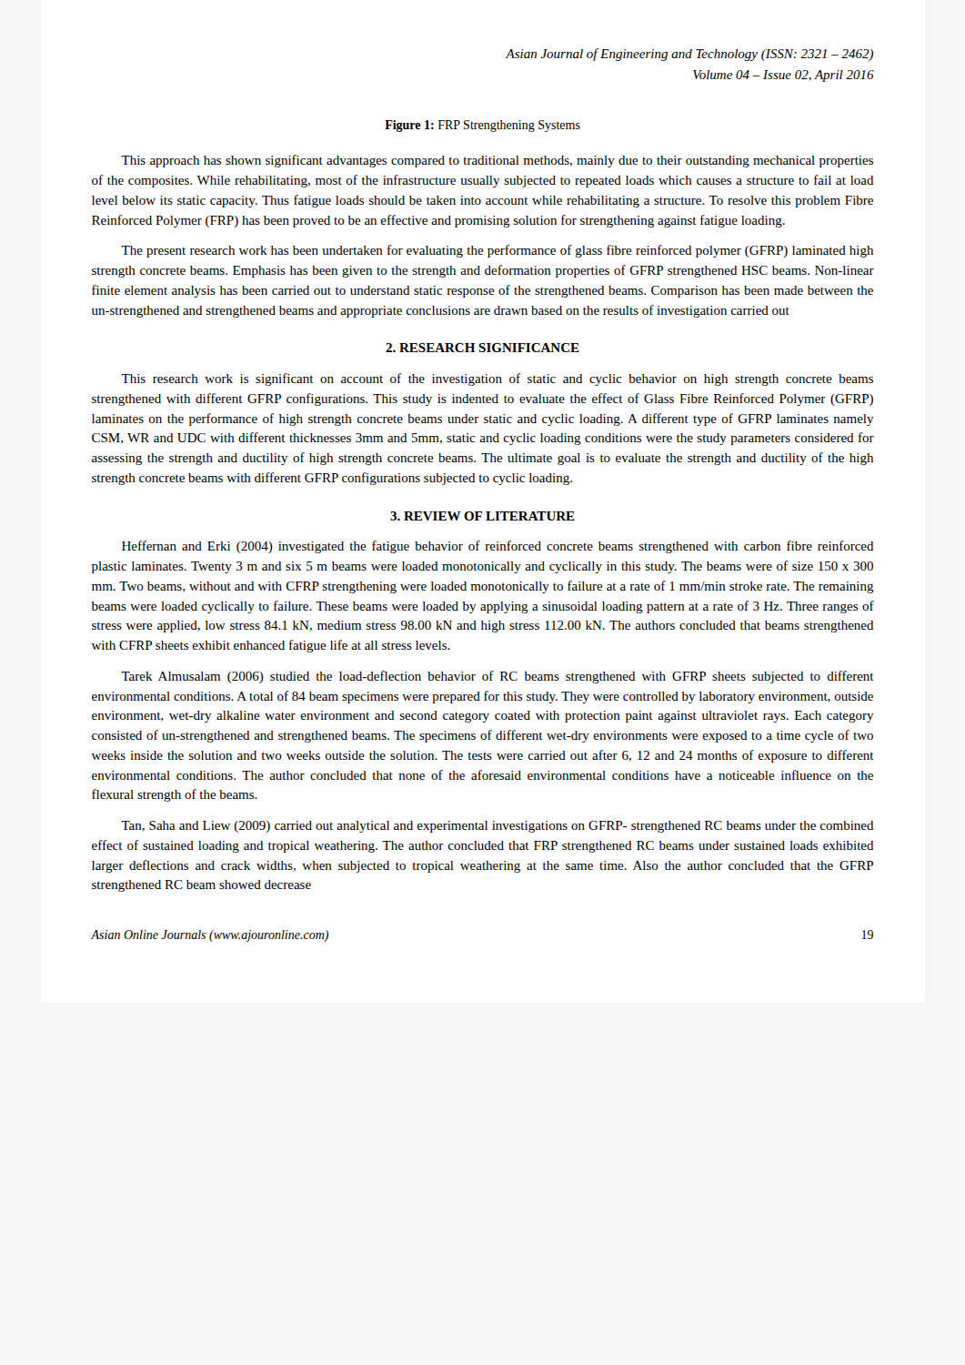Asian Journal of Engineering and Technology (ISSN: 2321 – 2462)
Volume 04 – Issue 02, April 2016
Figure 1: FRP Strengthening Systems
This approach has shown significant advantages compared to traditional methods, mainly due to their outstanding mechanical properties of the composites. While rehabilitating, most of the infrastructure usually subjected to repeated loads which causes a structure to fail at load level below its static capacity. Thus fatigue loads should be taken into account while rehabilitating a structure. To resolve this problem Fibre Reinforced Polymer (FRP) has been proved to be an effective and promising solution for strengthening against fatigue loading.
The present research work has been undertaken for evaluating the performance of glass fibre reinforced polymer (GFRP) laminated high strength concrete beams. Emphasis has been given to the strength and deformation properties of GFRP strengthened HSC beams. Non-linear finite element analysis has been carried out to understand static response of the strengthened beams. Comparison has been made between the un-strengthened and strengthened beams and appropriate conclusions are drawn based on the results of investigation carried out
2. Research Significance
This research work is significant on account of the investigation of static and cyclic behavior on high strength concrete beams strengthened with different GFRP configurations. This study is indented to evaluate the effect of Glass Fibre Reinforced Polymer (GFRP) laminates on the performance of high strength concrete beams under static and cyclic loading. A different type of GFRP laminates namely CSM, WR and UDC with different thicknesses 3mm and 5mm, static and cyclic loading conditions were the study parameters considered for assessing the strength and ductility of high strength concrete beams. The ultimate goal is to evaluate the strength and ductility of the high strength concrete beams with different GFRP configurations subjected to cyclic loading.
3. Review of Literature
Heffernan and Erki (2004) investigated the fatigue behavior of reinforced concrete beams strengthened with carbon fibre reinforced plastic laminates. Twenty 3 m and six 5 m beams were loaded monotonically and cyclically in this study. The beams were of size 150 x 300 mm. Two beams, without and with CFRP strengthening were loaded monotonically to failure at a rate of 1 mm/min stroke rate. The remaining beams were loaded cyclically to failure. These beams were loaded by applying a sinusoidal loading pattern at a rate of 3 Hz. Three ranges of stress were applied, low stress 84.1 kN, medium stress 98.00 kN and high stress 112.00 kN. The authors concluded that beams strengthened with CFRP sheets exhibit enhanced fatigue life at all stress levels.
Tarek Almusalam (2006) studied the load-deflection behavior of RC beams strengthened with GFRP sheets subjected to different environmental conditions. A total of 84 beam specimens were prepared for this study. They were controlled by laboratory environment, outside environment, wet-dry alkaline water environment and second category coated with protection paint against ultraviolet rays. Each category consisted of un-strengthened and strengthened beams. The specimens of different wet-dry environments were exposed to a time cycle of two weeks inside the solution and two weeks outside the solution. The tests were carried out after 6, 12 and 24 months of exposure to different environmental conditions. The author concluded that none of the aforesaid environmental conditions have a noticeable influence on the flexural strength of the beams.
Tan, Saha and Liew (2009) carried out analytical and experimental investigations on GFRP- strengthened RC beams under the combined effect of sustained loading and tropical weathering. The author concluded that FRP strengthened RC beams under sustained loads exhibited larger deflections and crack widths, when subjected to tropical weathering at the same time. Also the author concluded that the GFRP strengthened RC beam showed decrease
Asian Online Journals (www.ajouronline.com) 19